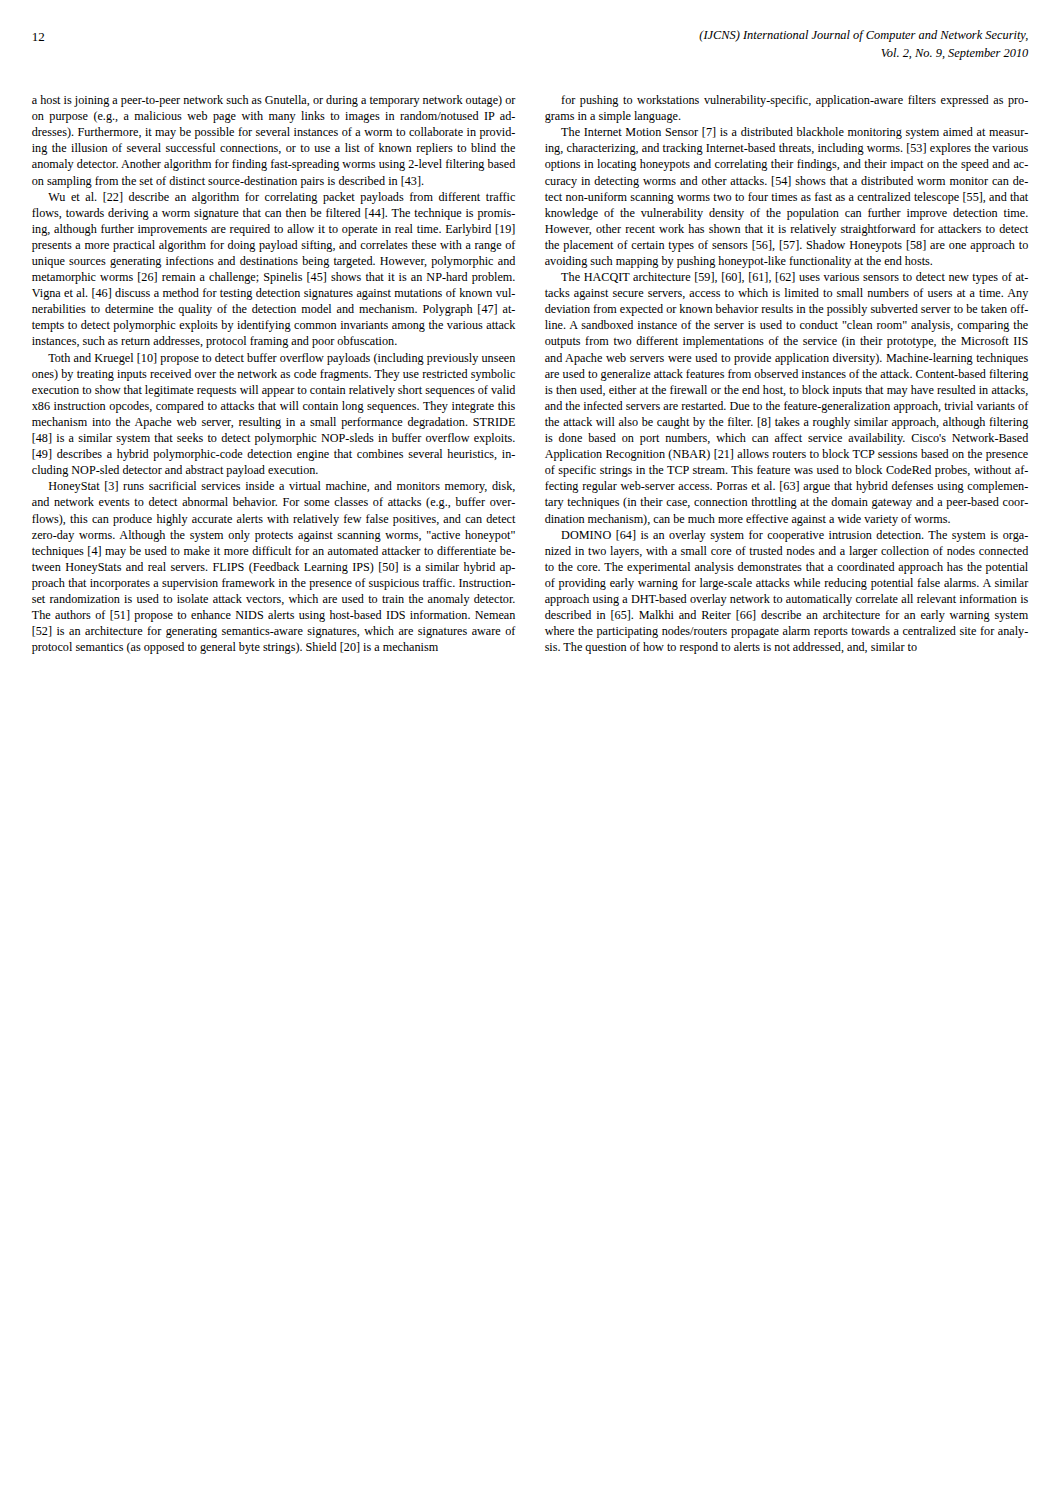12
(IJCNS) International Journal of Computer and Network Security,
Vol. 2, No. 9, September 2010
a host is joining a peer-to-peer network such as Gnutella, or during a temporary network outage) or on purpose (e.g., a malicious web page with many links to images in random/notused IP addresses). Furthermore, it may be possible for several instances of a worm to collaborate in providing the illusion of several successful connections, or to use a list of known repliers to blind the anomaly detector. Another algorithm for finding fast-spreading worms using 2-level filtering based on sampling from the set of distinct source-destination pairs is described in [43].
Wu et al. [22] describe an algorithm for correlating packet payloads from different traffic flows, towards deriving a worm signature that can then be filtered [44]. The technique is promising, although further improvements are required to allow it to operate in real time. Earlybird [19] presents a more practical algorithm for doing payload sifting, and correlates these with a range of unique sources generating infections and destinations being targeted. However, polymorphic and metamorphic worms [26] remain a challenge; Spinelis [45] shows that it is an NP-hard problem. Vigna et al. [46] discuss a method for testing detection signatures against mutations of known vulnerabilities to determine the quality of the detection model and mechanism. Polygraph [47] attempts to detect polymorphic exploits by identifying common invariants among the various attack instances, such as return addresses, protocol framing and poor obfuscation.
Toth and Kruegel [10] propose to detect buffer overflow payloads (including previously unseen ones) by treating inputs received over the network as code fragments. They use restricted symbolic execution to show that legitimate requests will appear to contain relatively short sequences of valid x86 instruction opcodes, compared to attacks that will contain long sequences. They integrate this mechanism into the Apache web server, resulting in a small performance degradation. STRIDE [48] is a similar system that seeks to detect polymorphic NOP-sleds in buffer overflow exploits. [49] describes a hybrid polymorphic-code detection engine that combines several heuristics, including NOP-sled detector and abstract payload execution.
HoneyStat [3] runs sacrificial services inside a virtual machine, and monitors memory, disk, and network events to detect abnormal behavior. For some classes of attacks (e.g., buffer overflows), this can produce highly accurate alerts with relatively few false positives, and can detect zero-day worms. Although the system only protects against scanning worms, "active honeypot" techniques [4] may be used to make it more difficult for an automated attacker to differentiate between HoneyStats and real servers. FLIPS (Feedback Learning IPS) [50] is a similar hybrid approach that incorporates a supervision framework in the presence of suspicious traffic. Instruction-set randomization is used to isolate attack vectors, which are used to train the anomaly detector. The authors of [51] propose to enhance NIDS alerts using host-based IDS information. Nemean [52] is an architecture for generating semantics-aware signatures, which are signatures aware of protocol semantics (as opposed to general byte strings). Shield [20] is a mechanism
for pushing to workstations vulnerability-specific, application-aware filters expressed as programs in a simple language.
The Internet Motion Sensor [7] is a distributed blackhole monitoring system aimed at measuring, characterizing, and tracking Internet-based threats, including worms. [53] explores the various options in locating honeypots and correlating their findings, and their impact on the speed and accuracy in detecting worms and other attacks. [54] shows that a distributed worm monitor can detect non-uniform scanning worms two to four times as fast as a centralized telescope [55], and that knowledge of the vulnerability density of the population can further improve detection time. However, other recent work has shown that it is relatively straightforward for attackers to detect the placement of certain types of sensors [56], [57]. Shadow Honeypots [58] are one approach to avoiding such mapping by pushing honeypot-like functionality at the end hosts.
The HACQIT architecture [59], [60], [61], [62] uses various sensors to detect new types of attacks against secure servers, access to which is limited to small numbers of users at a time. Any deviation from expected or known behavior results in the possibly subverted server to be taken off-line. A sandboxed instance of the server is used to conduct "clean room" analysis, comparing the outputs from two different implementations of the service (in their prototype, the Microsoft IIS and Apache web servers were used to provide application diversity). Machine-learning techniques are used to generalize attack features from observed instances of the attack. Content-based filtering is then used, either at the firewall or the end host, to block inputs that may have resulted in attacks, and the infected servers are restarted. Due to the feature-generalization approach, trivial variants of the attack will also be caught by the filter. [8] takes a roughly similar approach, although filtering is done based on port numbers, which can affect service availability. Cisco's Network-Based Application Recognition (NBAR) [21] allows routers to block TCP sessions based on the presence of specific strings in the TCP stream. This feature was used to block CodeRed probes, without affecting regular web-server access. Porras et al. [63] argue that hybrid defenses using complementary techniques (in their case, connection throttling at the domain gateway and a peer-based coordination mechanism), can be much more effective against a wide variety of worms.
DOMINO [64] is an overlay system for cooperative intrusion detection. The system is organized in two layers, with a small core of trusted nodes and a larger collection of nodes connected to the core. The experimental analysis demonstrates that a coordinated approach has the potential of providing early warning for large-scale attacks while reducing potential false alarms. A similar approach using a DHT-based overlay network to automatically correlate all relevant information is described in [65]. Malkhi and Reiter [66] describe an architecture for an early warning system where the participating nodes/routers propagate alarm reports towards a centralized site for analysis. The question of how to respond to alerts is not addressed, and, similar to